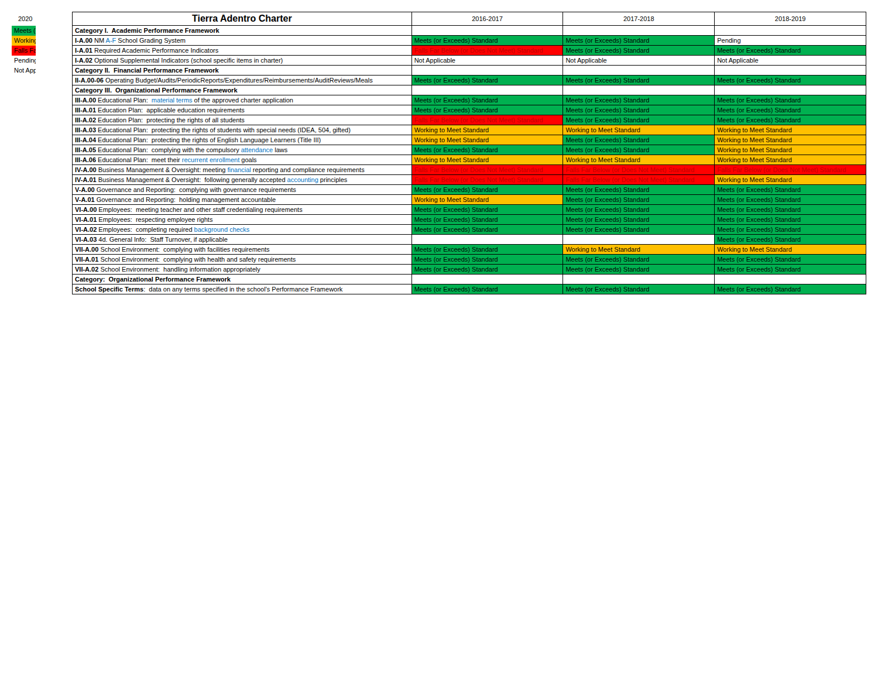| 2020 | | Tierra Adentro Charter | 2016-2017 | 2017-2018 | 2018-2019 |
| Meets (o | | Category I. Academic Performance Framework | | | |
| Working | | I-A.00 NM A-F School Grading System | Meets (or Exceeds) Standard | Meets (or Exceeds) Standard | Pending |
| Falls Far | | I-A.01 Required Academic Performance Indicators | Falls Far Below (or Does Not Meet) Standard | Meets (or Exceeds) Standard | Meets (or Exceeds) Standard |
| Pending | | I-A.02 Optional Supplemental Indicators (school specific items in charter) | Not Applicable | Not Applicable | Not Applicable |
| Not Appl | | Category II. Financial Performance Framework | | | |
| | | II-A.00-06 Operating Budget/Audits/PeriodicReports/Expenditures/Reimbursements/AuditReviews/Meals | Meets (or Exceeds) Standard | Meets (or Exceeds) Standard | Meets (or Exceeds) Standard |
| | | Category III. Organizational Performance Framework | | | |
| | | III-A.00 Educational Plan: material terms of the approved charter application | Meets (or Exceeds) Standard | Meets (or Exceeds) Standard | Meets (or Exceeds) Standard |
| | | III-A.01 Education Plan: applicable education requirements | Meets (or Exceeds) Standard | Meets (or Exceeds) Standard | Meets (or Exceeds) Standard |
| | | III-A.02 Education Plan: protecting the rights of all students | Falls Far Below (or Does Not Meet) Standard | Meets (or Exceeds) Standard | Meets (or Exceeds) Standard |
| | | III-A.03 Educational Plan: protecting the rights of students with special needs (IDEA, 504, gifted) | Working to Meet Standard | Working to Meet Standard | Working to Meet Standard |
| | | III-A.04 Educational Plan: protecting the rights of English Language Learners (Title III) | Working to Meet Standard | Meets (or Exceeds) Standard | Working to Meet Standard |
| | | III-A.05 Educational Plan: complying with the compulsory attendance laws | Meets (or Exceeds) Standard | Meets (or Exceeds) Standard | Working to Meet Standard |
| | | III-A.06 Educational Plan: meet their recurrent enrollment goals | Working to Meet Standard | Working to Meet Standard | Working to Meet Standard |
| | | IV-A.00 Business Management & Oversight: meeting financial reporting and compliance requirements | Falls Far Below (or Does Not Meet) Standard | Falls Far Below (or Does Not Meet) Standard | Falls Far Below (or Does Not Meet) Standard |
| | | IV-A.01 Business Management & Oversight: following generally accepted accounting principles | Falls Far Below (or Does Not Meet) Standard | Falls Far Below (or Does Not Meet) Standard | Working to Meet Standard |
| | | V-A.00 Governance and Reporting: complying with governance requirements | Meets (or Exceeds) Standard | Meets (or Exceeds) Standard | Meets (or Exceeds) Standard |
| | | V-A.01 Governance and Reporting: holding management accountable | Working to Meet Standard | Meets (or Exceeds) Standard | Meets (or Exceeds) Standard |
| | | VI-A.00 Employees: meeting teacher and other staff credentialing requirements | Meets (or Exceeds) Standard | Meets (or Exceeds) Standard | Meets (or Exceeds) Standard |
| | | VI-A.01 Employees: respecting employee rights | Meets (or Exceeds) Standard | Meets (or Exceeds) Standard | Meets (or Exceeds) Standard |
| | | VI-A.02 Employees: completing required background checks | Meets (or Exceeds) Standard | Meets (or Exceeds) Standard | Meets (or Exceeds) Standard |
| | | VI-A.03 4d. General Info: Staff Turnover, if applicable | | | Meets (or Exceeds) Standard |
| | | VII-A.00 School Environment: complying with facilities requirements | Meets (or Exceeds) Standard | Working to Meet Standard | Working to Meet Standard |
| | | VII-A.01 School Environment: complying with health and safety requirements | Meets (or Exceeds) Standard | Meets (or Exceeds) Standard | Meets (or Exceeds) Standard |
| | | VII-A.02 School Environment: handling information appropriately | Meets (or Exceeds) Standard | Meets (or Exceeds) Standard | Meets (or Exceeds) Standard |
| | | Category: Organizational Performance Framework | | | |
| | | School Specific Terms : data on any terms specified in the school's Performance Framework | Meets (or Exceeds) Standard | Meets (or Exceeds) Standard | Meets (or Exceeds) Standard |